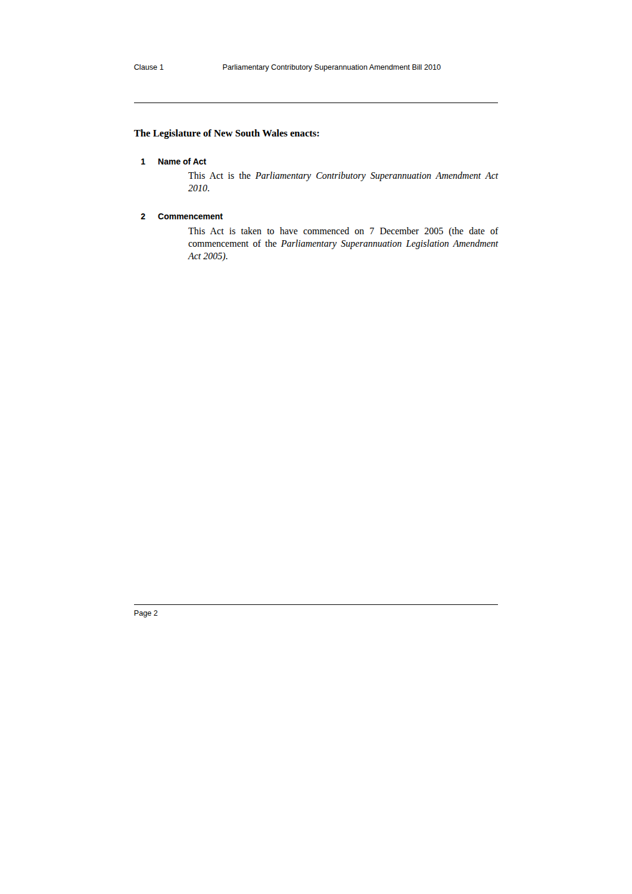Clause 1
Parliamentary Contributory Superannuation Amendment Bill 2010
The Legislature of New South Wales enacts:
1
Name of Act
This Act is the Parliamentary Contributory Superannuation Amendment Act 2010.
2
Commencement
This Act is taken to have commenced on 7 December 2005 (the date of commencement of the Parliamentary Superannuation Legislation Amendment Act 2005).
Page 2